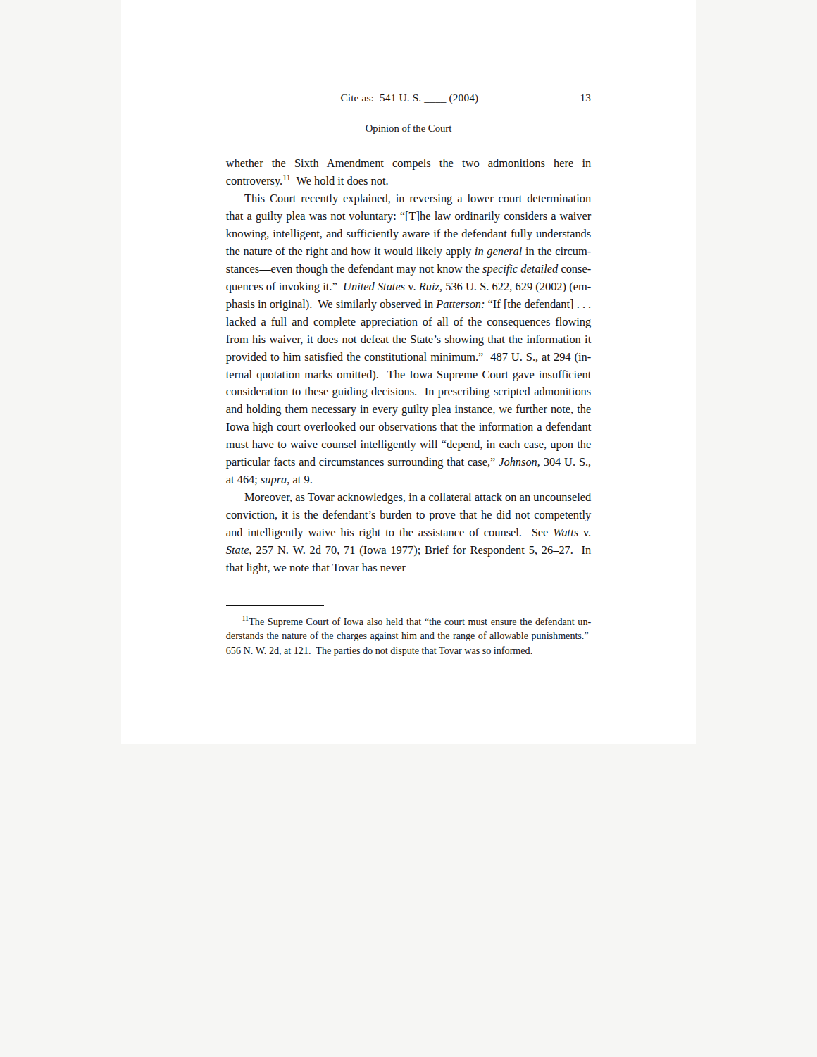Cite as: 541 U. S. ____ (2004) 13
Opinion of the Court
whether the Sixth Amendment compels the two admonitions here in controversy.11 We hold it does not.
This Court recently explained, in reversing a lower court determination that a guilty plea was not voluntary: “[T]he law ordinarily considers a waiver knowing, intelligent, and sufficiently aware if the defendant fully understands the nature of the right and how it would likely apply in general in the circumstances—even though the defendant may not know the specific detailed consequences of invoking it.” United States v. Ruiz, 536 U. S. 622, 629 (2002) (emphasis in original). We similarly observed in Patterson: “If [the defendant] . . . lacked a full and complete appreciation of all of the consequences flowing from his waiver, it does not defeat the State’s showing that the information it provided to him satisfied the constitutional minimum.” 487 U. S., at 294 (internal quotation marks omitted). The Iowa Supreme Court gave insufficient consideration to these guiding decisions. In prescribing scripted admonitions and holding them necessary in every guilty plea instance, we further note, the Iowa high court overlooked our observations that the information a defendant must have to waive counsel intelligently will “depend, in each case, upon the particular facts and circumstances surrounding that case,” Johnson, 304 U. S., at 464; supra, at 9.
Moreover, as Tovar acknowledges, in a collateral attack on an uncounseled conviction, it is the defendant’s burden to prove that he did not competently and intelligently waive his right to the assistance of counsel. See Watts v. State, 257 N. W. 2d 70, 71 (Iowa 1977); Brief for Respondent 5, 26–27. In that light, we note that Tovar has never
11The Supreme Court of Iowa also held that “the court must ensure the defendant understands the nature of the charges against him and the range of allowable punishments.” 656 N. W. 2d, at 121. The parties do not dispute that Tovar was so informed.